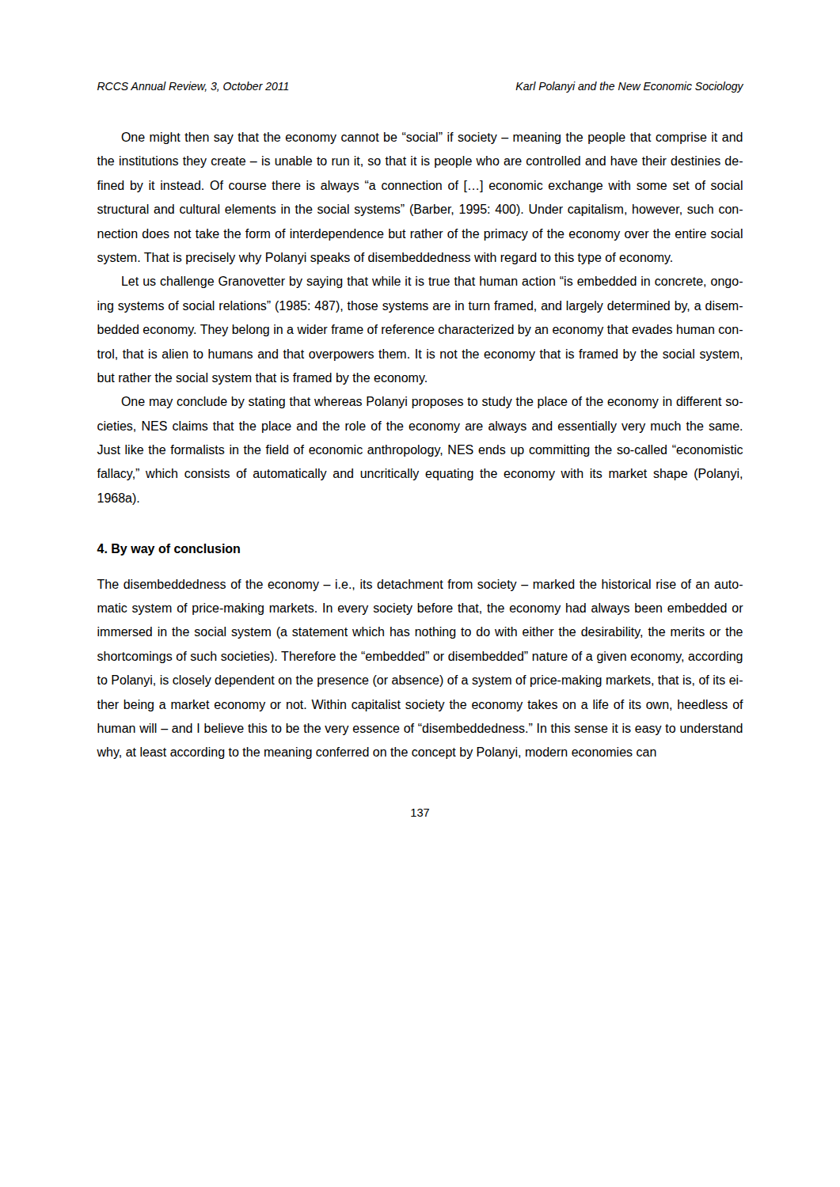RCCS Annual Review, 3, October 2011 Karl Polanyi and the New Economic Sociology
One might then say that the economy cannot be “social” if society – meaning the people that comprise it and the institutions they create – is unable to run it, so that it is people who are controlled and have their destinies defined by it instead. Of course there is always “a connection of […] economic exchange with some set of social structural and cultural elements in the social systems” (Barber, 1995: 400). Under capitalism, however, such connection does not take the form of interdependence but rather of the primacy of the economy over the entire social system. That is precisely why Polanyi speaks of disembeddedness with regard to this type of economy.
Let us challenge Granovetter by saying that while it is true that human action “is embedded in concrete, ongoing systems of social relations” (1985: 487), those systems are in turn framed, and largely determined by, a disembedded economy. They belong in a wider frame of reference characterized by an economy that evades human control, that is alien to humans and that overpowers them. It is not the economy that is framed by the social system, but rather the social system that is framed by the economy.
One may conclude by stating that whereas Polanyi proposes to study the place of the economy in different societies, NES claims that the place and the role of the economy are always and essentially very much the same. Just like the formalists in the field of economic anthropology, NES ends up committing the so-called “economistic fallacy,” which consists of automatically and uncritically equating the economy with its market shape (Polanyi, 1968a).
4. By way of conclusion
The disembeddedness of the economy – i.e., its detachment from society – marked the historical rise of an automatic system of price-making markets. In every society before that, the economy had always been embedded or immersed in the social system (a statement which has nothing to do with either the desirability, the merits or the shortcomings of such societies). Therefore the “embedded” or disembedded” nature of a given economy, according to Polanyi, is closely dependent on the presence (or absence) of a system of price-making markets, that is, of its either being a market economy or not. Within capitalist society the economy takes on a life of its own, heedless of human will – and I believe this to be the very essence of “disembeddedness.” In this sense it is easy to understand why, at least according to the meaning conferred on the concept by Polanyi, modern economies can
137